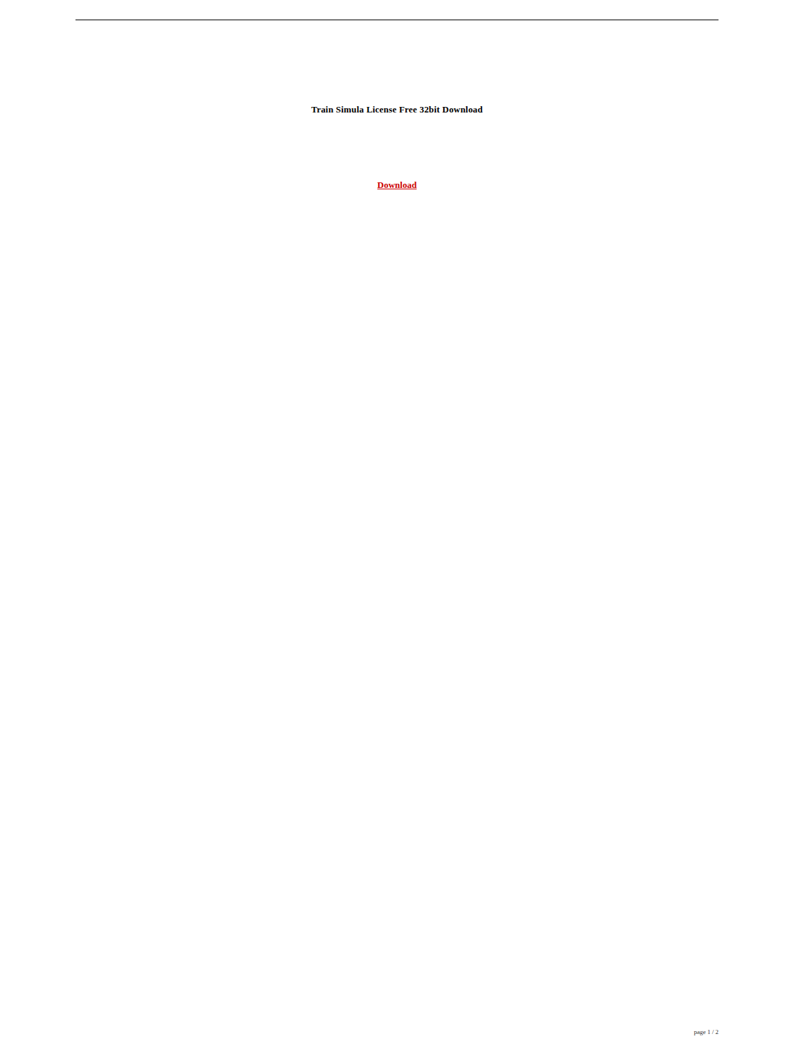Train Simula License Free 32bit Download
Download
page 1 / 2